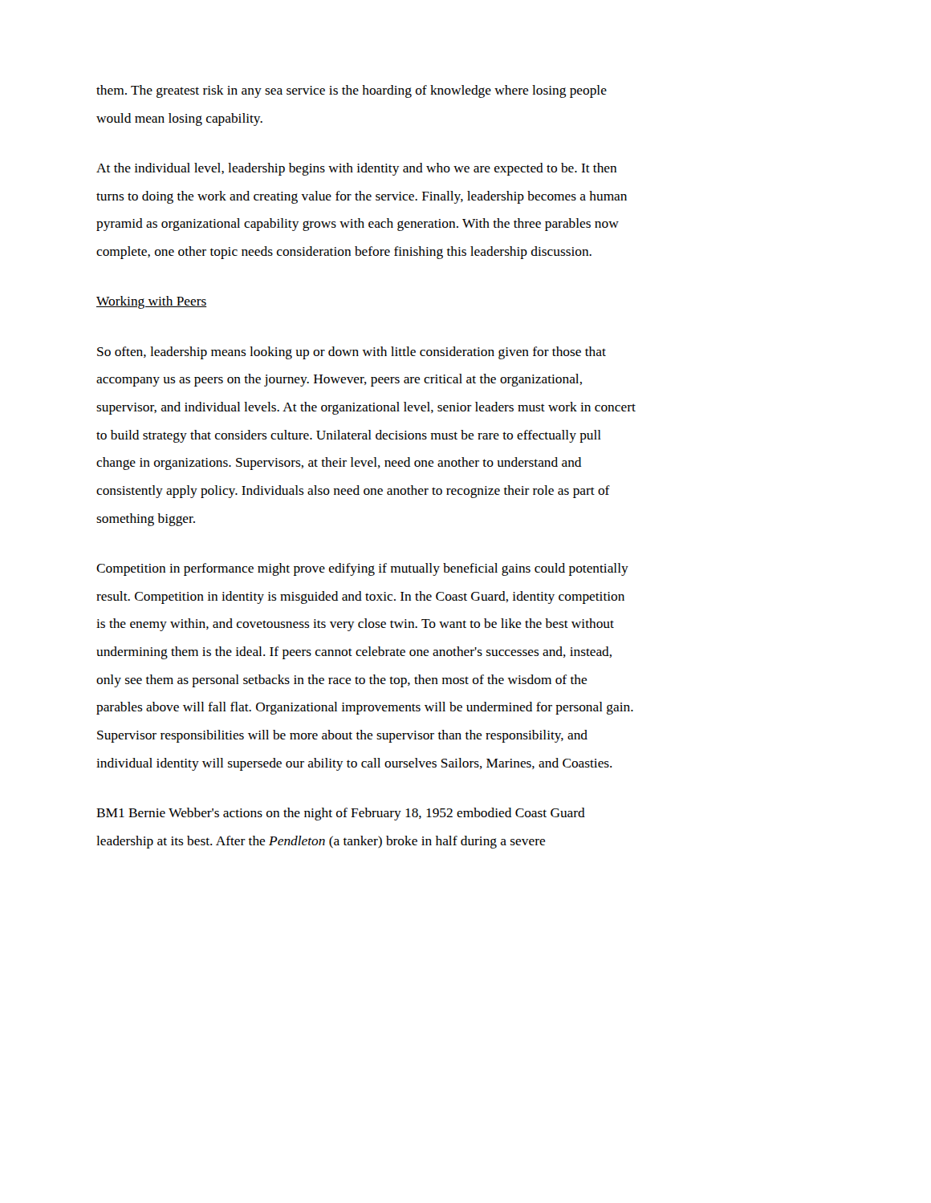them. The greatest risk in any sea service is the hoarding of knowledge where losing people would mean losing capability.
At the individual level, leadership begins with identity and who we are expected to be. It then turns to doing the work and creating value for the service. Finally, leadership becomes a human pyramid as organizational capability grows with each generation. With the three parables now complete, one other topic needs consideration before finishing this leadership discussion.
Working with Peers
So often, leadership means looking up or down with little consideration given for those that accompany us as peers on the journey. However, peers are critical at the organizational, supervisor, and individual levels. At the organizational level, senior leaders must work in concert to build strategy that considers culture. Unilateral decisions must be rare to effectually pull change in organizations. Supervisors, at their level, need one another to understand and consistently apply policy. Individuals also need one another to recognize their role as part of something bigger.
Competition in performance might prove edifying if mutually beneficial gains could potentially result. Competition in identity is misguided and toxic. In the Coast Guard, identity competition is the enemy within, and covetousness its very close twin. To want to be like the best without undermining them is the ideal. If peers cannot celebrate one another's successes and, instead, only see them as personal setbacks in the race to the top, then most of the wisdom of the parables above will fall flat. Organizational improvements will be undermined for personal gain. Supervisor responsibilities will be more about the supervisor than the responsibility, and individual identity will supersede our ability to call ourselves Sailors, Marines, and Coasties.
BM1 Bernie Webber's actions on the night of February 18, 1952 embodied Coast Guard leadership at its best. After the Pendleton (a tanker) broke in half during a severe